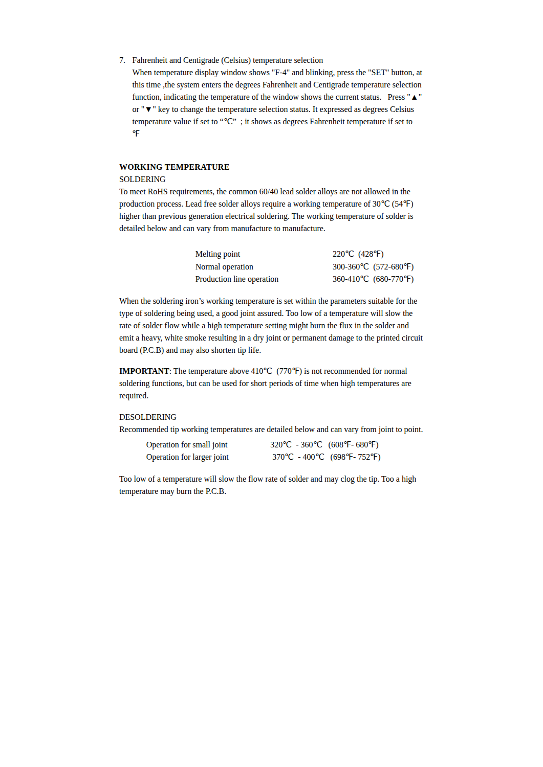7.
Fahrenheit and Centigrade (Celsius) temperature selection
When temperature display window shows "F-4" and blinking, press the "SET" button, at this time ,the system enters the degrees Fahrenheit and Centigrade temperature selection function, indicating the temperature of the window shows the current status. Press "▲" or "▼" key to change the temperature selection status. It expressed as degrees Celsius temperature value if set to “℃” ; it shows as degrees Fahrenheit temperature if set to ℉
WORKING TEMPERATURE
SOLDERING
To meet RoHS requirements, the common 60/40 lead solder alloys are not allowed in the production process. Lead free solder alloys require a working temperature of 30℃ (54℉) higher than previous generation electrical soldering. The working temperature of solder is detailed below and can vary from manufacture to manufacture.
| Melting point | 220 ℃ (428 ℉ ) |
| Normal operation | 300-360 ℃ (572-680 ℉ ) |
| Production line operation | 360-410 ℃ (680-770 ℉ ) |
When the soldering iron’s working temperature is set within the parameters suitable for the type of soldering being used, a good joint assured. Too low of a temperature will slow the rate of solder flow while a high temperature setting might burn the flux in the solder and emit a heavy, white smoke resulting in a dry joint or permanent damage to the printed circuit board (P.C.B) and may also shorten tip life.
IMPORTANT: The temperature above 410℃ (770℉) is not recommended for normal soldering functions, but can be used for short periods of time when high temperatures are required.
DESOLDERING
Recommended tip working temperatures are detailed below and can vary from joint to point.
| Operation for small joint | 320 ℃ - 360 ℃ (608 ℉ - 680 ℉ ) |
| Operation for larger joint | 370 ℃ - 400 ℃ (698 ℉ - 752 ℉ ) |
Too low of a temperature will slow the flow rate of solder and may clog the tip. Too a high temperature may burn the P.C.B.